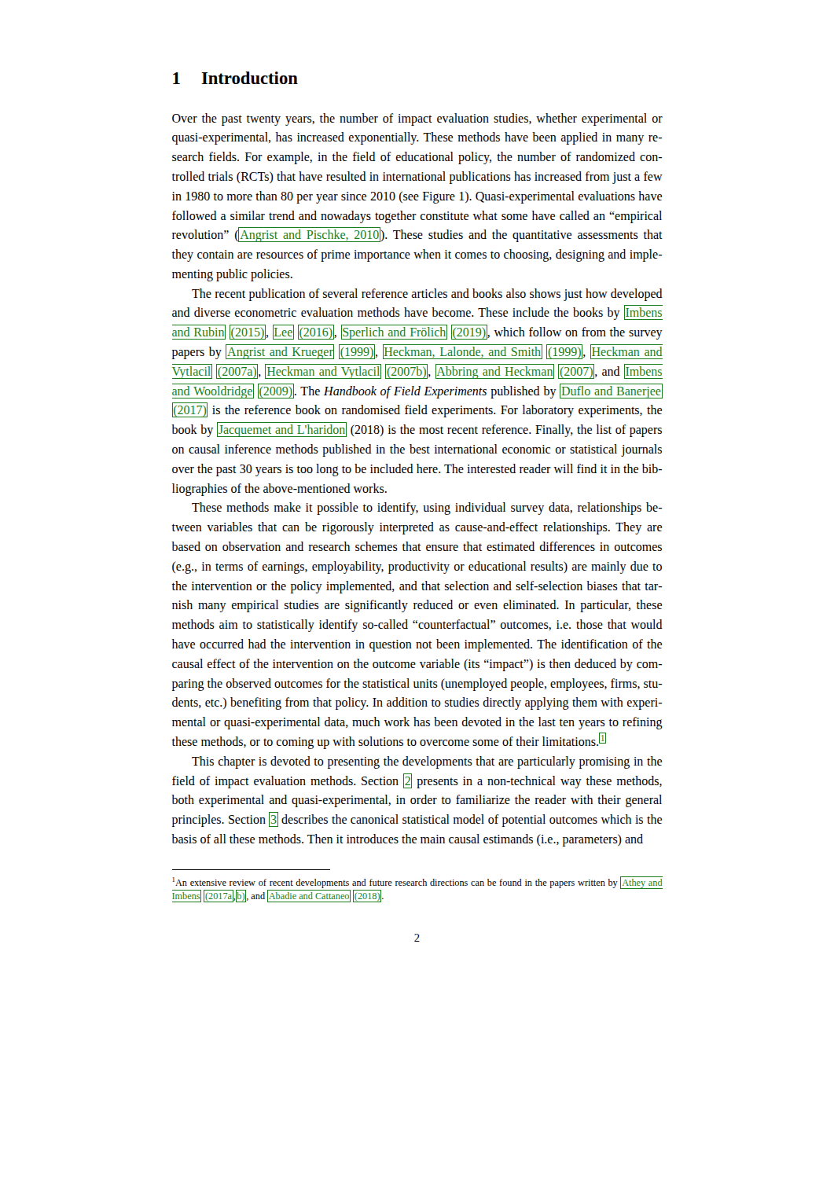1 Introduction
Over the past twenty years, the number of impact evaluation studies, whether experimental or quasi-experimental, has increased exponentially. These methods have been applied in many research fields. For example, in the field of educational policy, the number of randomized controlled trials (RCTs) that have resulted in international publications has increased from just a few in 1980 to more than 80 per year since 2010 (see Figure 1). Quasi-experimental evaluations have followed a similar trend and nowadays together constitute what some have called an “empirical revolution” (Angrist and Pischke, 2010). These studies and the quantitative assessments that they contain are resources of prime importance when it comes to choosing, designing and implementing public policies.
The recent publication of several reference articles and books also shows just how developed and diverse econometric evaluation methods have become. These include the books by Imbens and Rubin (2015), Lee (2016), Sperlich and Frölich (2019), which follow on from the survey papers by Angrist and Krueger (1999), Heckman, Lalonde, and Smith (1999), Heckman and Vytlacil (2007a), Heckman and Vytlacil (2007b), Abbring and Heckman (2007), and Imbens and Wooldridge (2009). The Handbook of Field Experiments published by Duflo and Banerjee (2017) is the reference book on randomised field experiments. For laboratory experiments, the book by Jacquemet and L'haridon (2018) is the most recent reference. Finally, the list of papers on causal inference methods published in the best international economic or statistical journals over the past 30 years is too long to be included here. The interested reader will find it in the bibliographies of the above-mentioned works.
These methods make it possible to identify, using individual survey data, relationships between variables that can be rigorously interpreted as cause-and-effect relationships. They are based on observation and research schemes that ensure that estimated differences in outcomes (e.g., in terms of earnings, employability, productivity or educational results) are mainly due to the intervention or the policy implemented, and that selection and self-selection biases that tarnish many empirical studies are significantly reduced or even eliminated. In particular, these methods aim to statistically identify so-called “counterfactual” outcomes, i.e. those that would have occurred had the intervention in question not been implemented. The identification of the causal effect of the intervention on the outcome variable (its “impact”) is then deduced by comparing the observed outcomes for the statistical units (unemployed people, employees, firms, students, etc.) benefiting from that policy. In addition to studies directly applying them with experimental or quasi-experimental data, much work has been devoted in the last ten years to refining these methods, or to coming up with solutions to overcome some of their limitations.1
This chapter is devoted to presenting the developments that are particularly promising in the field of impact evaluation methods. Section 2 presents in a non-technical way these methods, both experimental and quasi-experimental, in order to familiarize the reader with their general principles. Section 3 describes the canonical statistical model of potential outcomes which is the basis of all these methods. Then it introduces the main causal estimands (i.e., parameters) and
1An extensive review of recent developments and future research directions can be found in the papers written by Athey and Imbens (2017a,b), and Abadie and Cattaneo (2018).
2